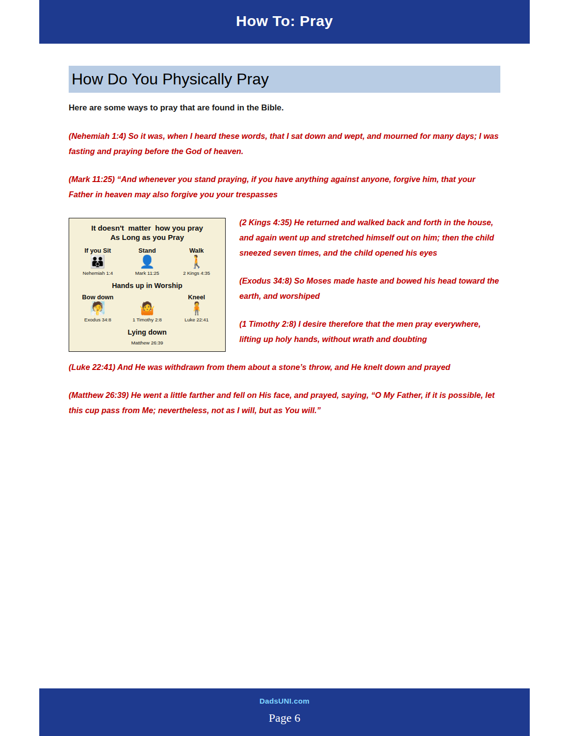How To: Pray
How Do You Physically Pray
Here are some ways to pray that are found in the Bible.
(Nehemiah 1:4) So it was, when I heard these words, that I sat down and wept, and mourned for many days; I was fasting and praying before the God of heaven.
(Mark 11:25) “And whenever you stand praying, if you have anything against anyone, forgive him, that your Father in heaven may also forgive you your trespasses
It doesn't matter how you pray
As Long as you Pray
If you Sit
👪
Nehemiah 1:4
Stand
👤
Mark 11:25
Walk
🚶
2 Kings 4:35
Hands up in Worship
Bow down
🧖
Exodus 34:8
🤷
1 Timothy 2:8
Kneel
🧍
Luke 22:41
Lying down
Matthew 26:39
(2 Kings 4:35) He returned and walked back and forth in the house, and again went up and stretched himself out on him; then the child sneezed seven times, and the child opened his eyes
(Exodus 34:8) So Moses made haste and bowed his head toward the earth, and worshiped
(1 Timothy 2:8) I desire therefore that the men pray everywhere, lifting up holy hands, without wrath and doubting
(Luke 22:41) And He was withdrawn from them about a stone’s throw, and He knelt down and prayed
(Matthew 26:39) He went a little farther and fell on His face, and prayed, saying, “O My Father, if it is possible, let this cup pass from Me; nevertheless, not as I will, but as You will.”
DadsUNI.com
Page 6